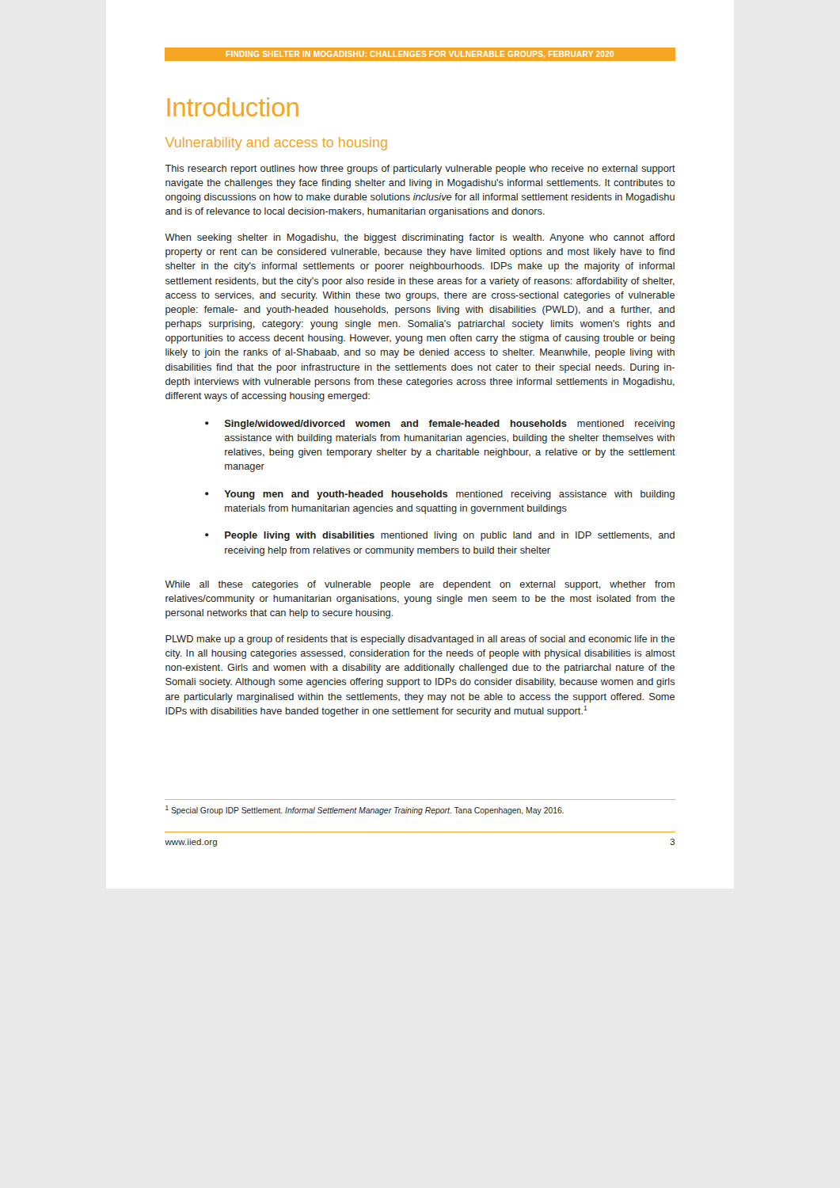Finding shelter in Mogadishu: challenges for vulnerable groups, February 2020
Introduction
Vulnerability and access to housing
This research report outlines how three groups of particularly vulnerable people who receive no external support navigate the challenges they face finding shelter and living in Mogadishu's informal settlements. It contributes to ongoing discussions on how to make durable solutions inclusive for all informal settlement residents in Mogadishu and is of relevance to local decision-makers, humanitarian organisations and donors.
When seeking shelter in Mogadishu, the biggest discriminating factor is wealth. Anyone who cannot afford property or rent can be considered vulnerable, because they have limited options and most likely have to find shelter in the city's informal settlements or poorer neighbourhoods. IDPs make up the majority of informal settlement residents, but the city's poor also reside in these areas for a variety of reasons: affordability of shelter, access to services, and security. Within these two groups, there are cross-sectional categories of vulnerable people: female- and youth-headed households, persons living with disabilities (PWLD), and a further, and perhaps surprising, category: young single men. Somalia's patriarchal society limits women's rights and opportunities to access decent housing. However, young men often carry the stigma of causing trouble or being likely to join the ranks of al-Shabaab, and so may be denied access to shelter. Meanwhile, people living with disabilities find that the poor infrastructure in the settlements does not cater to their special needs. During in-depth interviews with vulnerable persons from these categories across three informal settlements in Mogadishu, different ways of accessing housing emerged:
Single/widowed/divorced women and female-headed households mentioned receiving assistance with building materials from humanitarian agencies, building the shelter themselves with relatives, being given temporary shelter by a charitable neighbour, a relative or by the settlement manager
Young men and youth-headed households mentioned receiving assistance with building materials from humanitarian agencies and squatting in government buildings
People living with disabilities mentioned living on public land and in IDP settlements, and receiving help from relatives or community members to build their shelter
While all these categories of vulnerable people are dependent on external support, whether from relatives/community or humanitarian organisations, young single men seem to be the most isolated from the personal networks that can help to secure housing.
PLWD make up a group of residents that is especially disadvantaged in all areas of social and economic life in the city. In all housing categories assessed, consideration for the needs of people with physical disabilities is almost non-existent. Girls and women with a disability are additionally challenged due to the patriarchal nature of the Somali society. Although some agencies offering support to IDPs do consider disability, because women and girls are particularly marginalised within the settlements, they may not be able to access the support offered. Some IDPs with disabilities have banded together in one settlement for security and mutual support.1
1 Special Group IDP Settlement. Informal Settlement Manager Training Report. Tana Copenhagen, May 2016.
www.iied.org 3